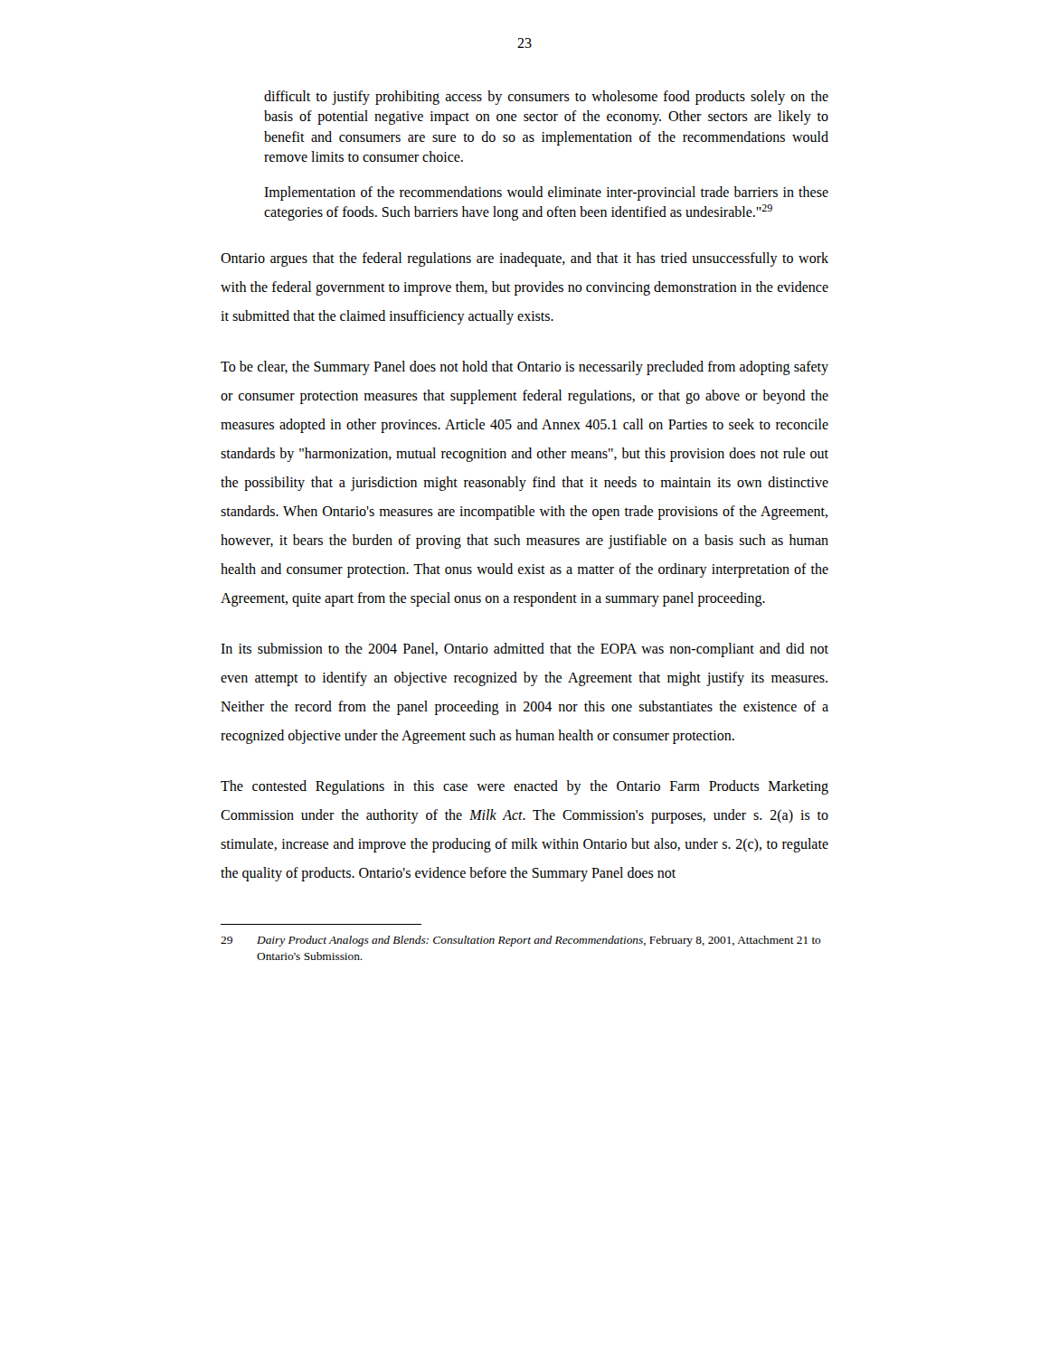23
difficult to justify prohibiting access by consumers to wholesome food products solely on the basis of potential negative impact on one sector of the economy. Other sectors are likely to benefit and consumers are sure to do so as implementation of the recommendations would remove limits to consumer choice.
Implementation of the recommendations would eliminate inter-provincial trade barriers in these categories of foods. Such barriers have long and often been identified as undesirable."29
Ontario argues that the federal regulations are inadequate, and that it has tried unsuccessfully to work with the federal government to improve them, but provides no convincing demonstration in the evidence it submitted that the claimed insufficiency actually exists.
To be clear, the Summary Panel does not hold that Ontario is necessarily precluded from adopting safety or consumer protection measures that supplement federal regulations, or that go above or beyond the measures adopted in other provinces. Article 405 and Annex 405.1 call on Parties to seek to reconcile standards by "harmonization, mutual recognition and other means", but this provision does not rule out the possibility that a jurisdiction might reasonably find that it needs to maintain its own distinctive standards. When Ontario's measures are incompatible with the open trade provisions of the Agreement, however, it bears the burden of proving that such measures are justifiable on a basis such as human health and consumer protection. That onus would exist as a matter of the ordinary interpretation of the Agreement, quite apart from the special onus on a respondent in a summary panel proceeding.
In its submission to the 2004 Panel, Ontario admitted that the EOPA was non-compliant and did not even attempt to identify an objective recognized by the Agreement that might justify its measures. Neither the record from the panel proceeding in 2004 nor this one substantiates the existence of a recognized objective under the Agreement such as human health or consumer protection.
The contested Regulations in this case were enacted by the Ontario Farm Products Marketing Commission under the authority of the Milk Act. The Commission's purposes, under s. 2(a) is to stimulate, increase and improve the producing of milk within Ontario but also, under s. 2(c), to regulate the quality of products. Ontario's evidence before the Summary Panel does not
29
Dairy Product Analogs and Blends: Consultation Report and Recommendations, February 8, 2001, Attachment 21 to Ontario's Submission.